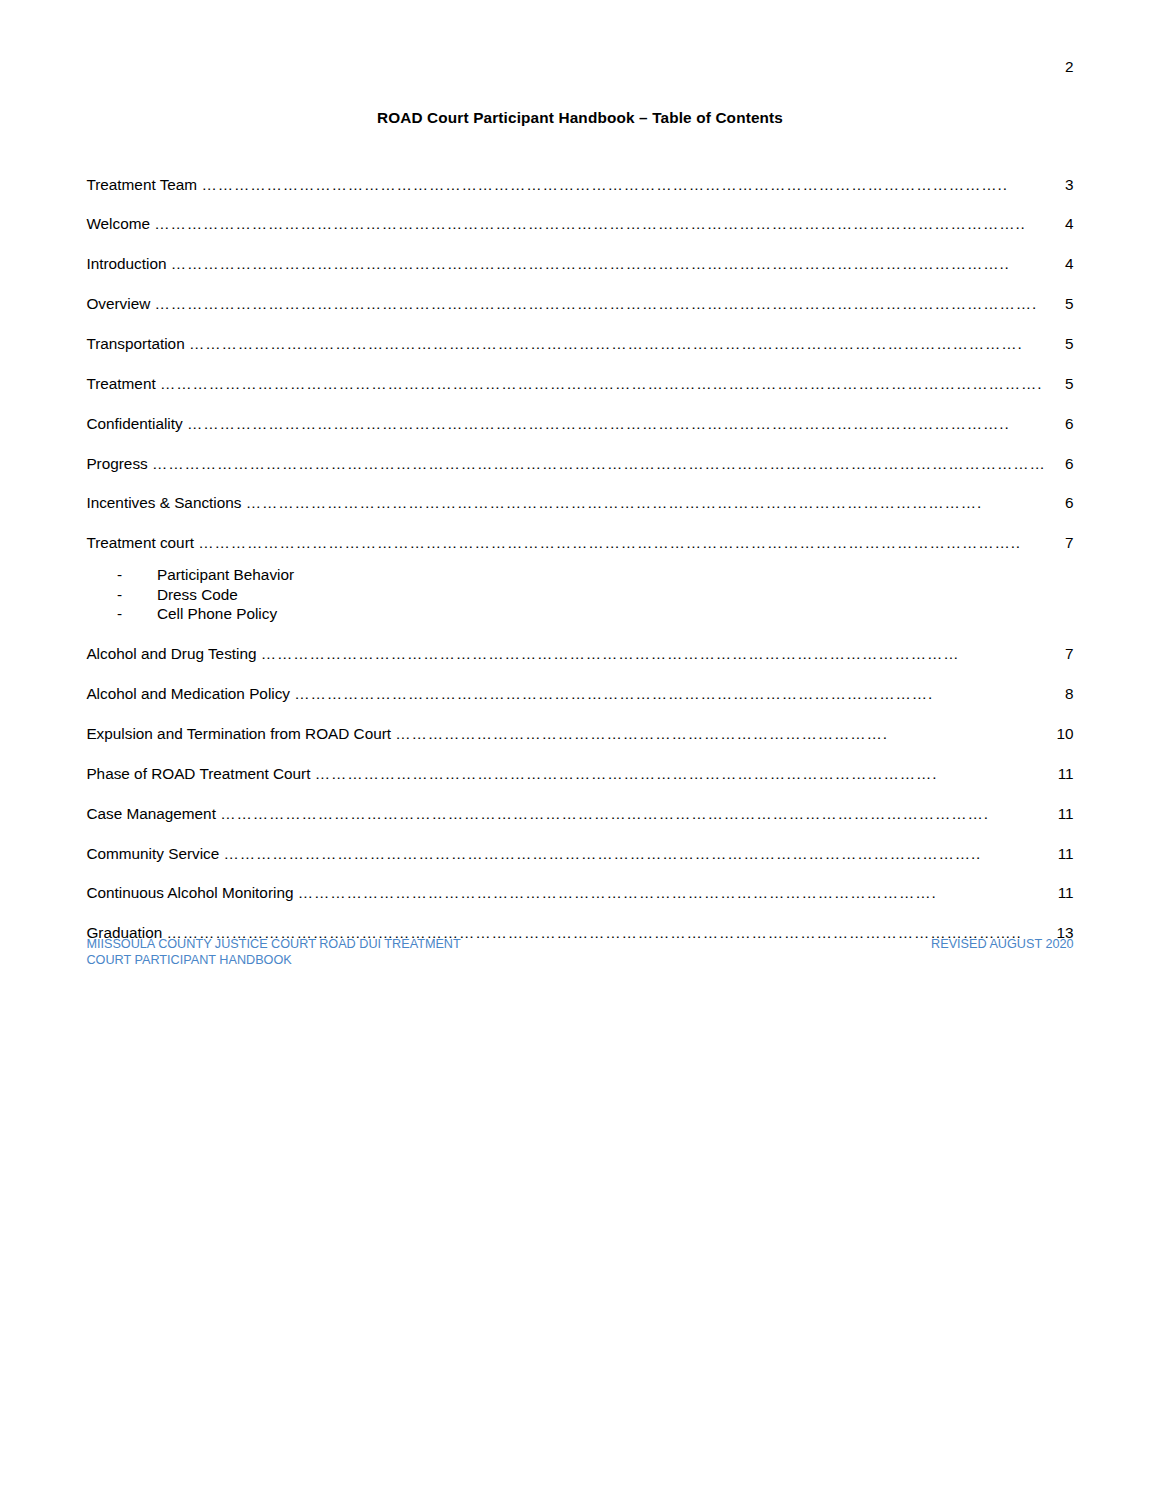2
ROAD Court Participant Handbook – Table of Contents
3 Treatment Team …………………………………………………………………………………………………………………………………..
4 Welcome ……………………………………………………………………………………………………………………………………………..
4 Introduction ………………………………………………………………………………………………………………………………………..
5 Overview ……………………………………………………………………………………………………………………………………………….
5 Transportation ……………………………………………………………………………………………………………………………………….
5 Treatment ……………………………………………………………………………………………………………………………………………….
6 Confidentiality ……………………………………………………………………………………………………………………………………..
6 Progress …………………………………………………………………………………………………………………………………………………
6 Incentives & Sanctions ……………………………………………………………………………………………………………………….
7 Treatment court ……………………………………………………………………………………………………………………………………..
Participant Behavior
Dress Code
Cell Phone Policy
7 Alcohol and Drug Testing …………………………………………………………………………………………………………………
8 Alcohol and Medication Policy ……………………………………………………………………………………………………….
10 Expulsion and Termination from ROAD Court ……………………………………………………………………………….
11 Phase of ROAD Treatment Court …………………………………………………………………………………………………….
11 Case Management …………………………………………………………………………………………………………………………….
11 Community Service …………………………………………………………………………………………………………………………..
11 Continuous Alcohol Monitoring ……………………………………………………………………………………………………….
13 Graduation …………………………………………………………………………………………………………………………………………..
MIISSOULA COUNTY JUSTICE COURT ROAD DUI TREATMENT
COURT PARTICIPANT HANDBOOK
REVISED AUGUST 2020